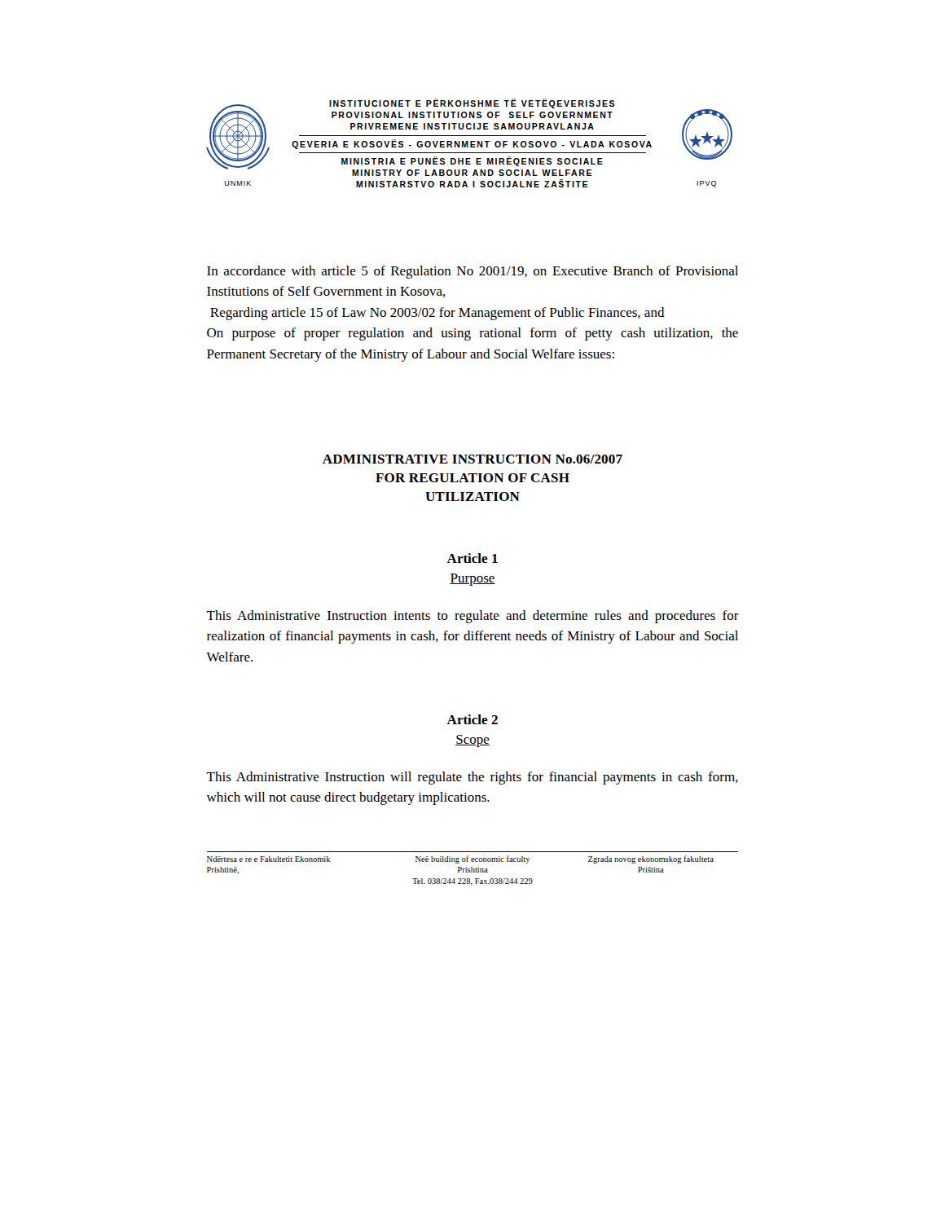UNMIK
INSTITUCIONET E PËRKOHSHME TË VETËQEVERISJES
PROVISIONAL INSTITUTIONS OF SELF GOVERNMENT
PRIVREMENE INSTITUCIJE SAMOUPRAVLANJA
QEVERIA E KOSOVËS - GOVERNMENT OF KOSOVO - VLADA KOSOVA
MINISTRIA E PUNËS DHE E MIRËQENIES SOCIALE
MINISTRY OF LABOUR AND SOCIAL WELFARE
MINISTARSTVO RADA I SOCIJALNE ZAŠTITE
IPVQ
In accordance with article 5 of Regulation No 2001/19, on Executive Branch of Provisional Institutions of Self Government in Kosova,
Regarding article 15 of Law No 2003/02 for Management of Public Finances, and
On purpose of proper regulation and using rational form of petty cash utilization, the Permanent Secretary of the Ministry of Labour and Social Welfare issues:
ADMINISTRATIVE INSTRUCTION No.06/2007
FOR REGULATION OF CASH
UTILIZATION
Article 1Purpose
This Administrative Instruction intents to regulate and determine rules and procedures for realization of financial payments in cash, for different needs of Ministry of Labour and Social Welfare.
Article 2Scope
This Administrative Instruction will regulate the rights for financial payments in cash form, which will not cause direct budgetary implications.
| Ndërtesa e re e Fakultetit Ekonomik Prishtinë, | Neë building of economic faculty Prishtina | Zgrada novog ekonomskog fakulteta Priština |
Tel. 038/244 228, Fax.038/244 229